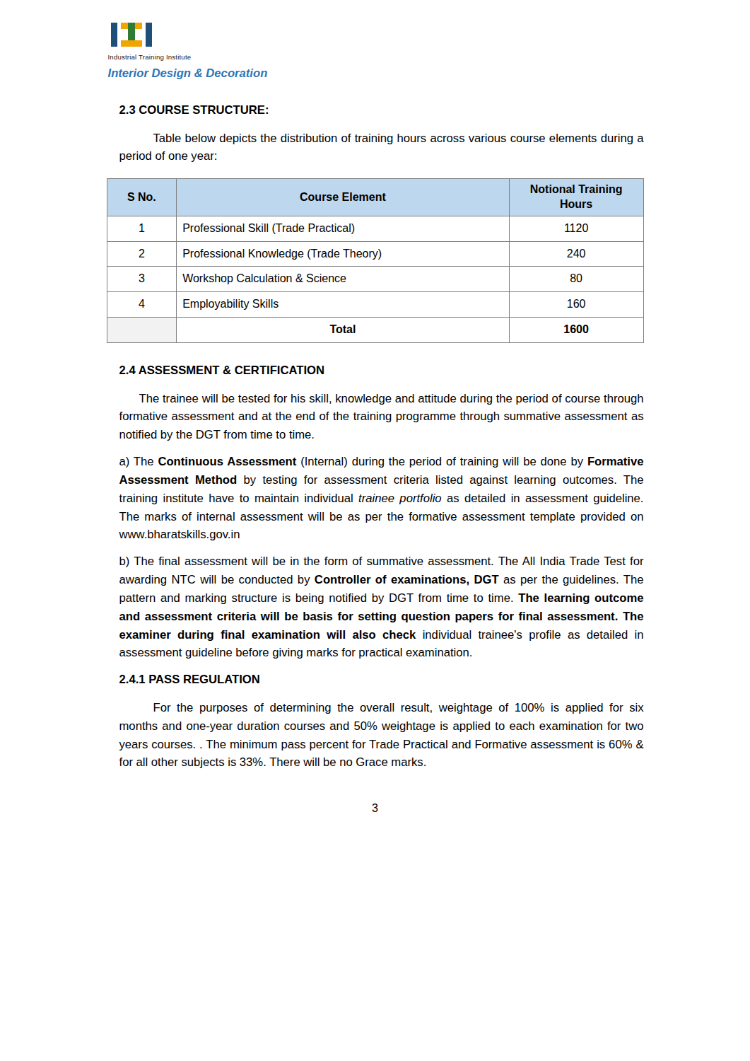Industrial Training Institute logo
Industrial Training Institute
Interior Design & Decoration
2.3 COURSE STRUCTURE:
Table below depicts the distribution of training hours across various course elements during a period of one year:
| S No. | Course Element | Notional Training Hours |
| --- | --- | --- |
| 1 | Professional Skill (Trade Practical) | 1120 |
| 2 | Professional Knowledge (Trade Theory) | 240 |
| 3 | Workshop Calculation & Science | 80 |
| 4 | Employability Skills | 160 |
| | Total | 1600 |
2.4 ASSESSMENT & CERTIFICATION
The trainee will be tested for his skill, knowledge and attitude during the period of course through formative assessment and at the end of the training programme through summative assessment as notified by the DGT from time to time.
a) The Continuous Assessment (Internal) during the period of training will be done by Formative Assessment Method by testing for assessment criteria listed against learning outcomes. The training institute have to maintain individual trainee portfolio as detailed in assessment guideline. The marks of internal assessment will be as per the formative assessment template provided on www.bharatskills.gov.in
b) The final assessment will be in the form of summative assessment. The All India Trade Test for awarding NTC will be conducted by Controller of examinations, DGT as per the guidelines. The pattern and marking structure is being notified by DGT from time to time. The learning outcome and assessment criteria will be basis for setting question papers for final assessment. The examiner during final examination will also check individual trainee's profile as detailed in assessment guideline before giving marks for practical examination.
2.4.1 PASS REGULATION
For the purposes of determining the overall result, weightage of 100% is applied for six months and one-year duration courses and 50% weightage is applied to each examination for two years courses. . The minimum pass percent for Trade Practical and Formative assessment is 60% & for all other subjects is 33%. There will be no Grace marks.
3